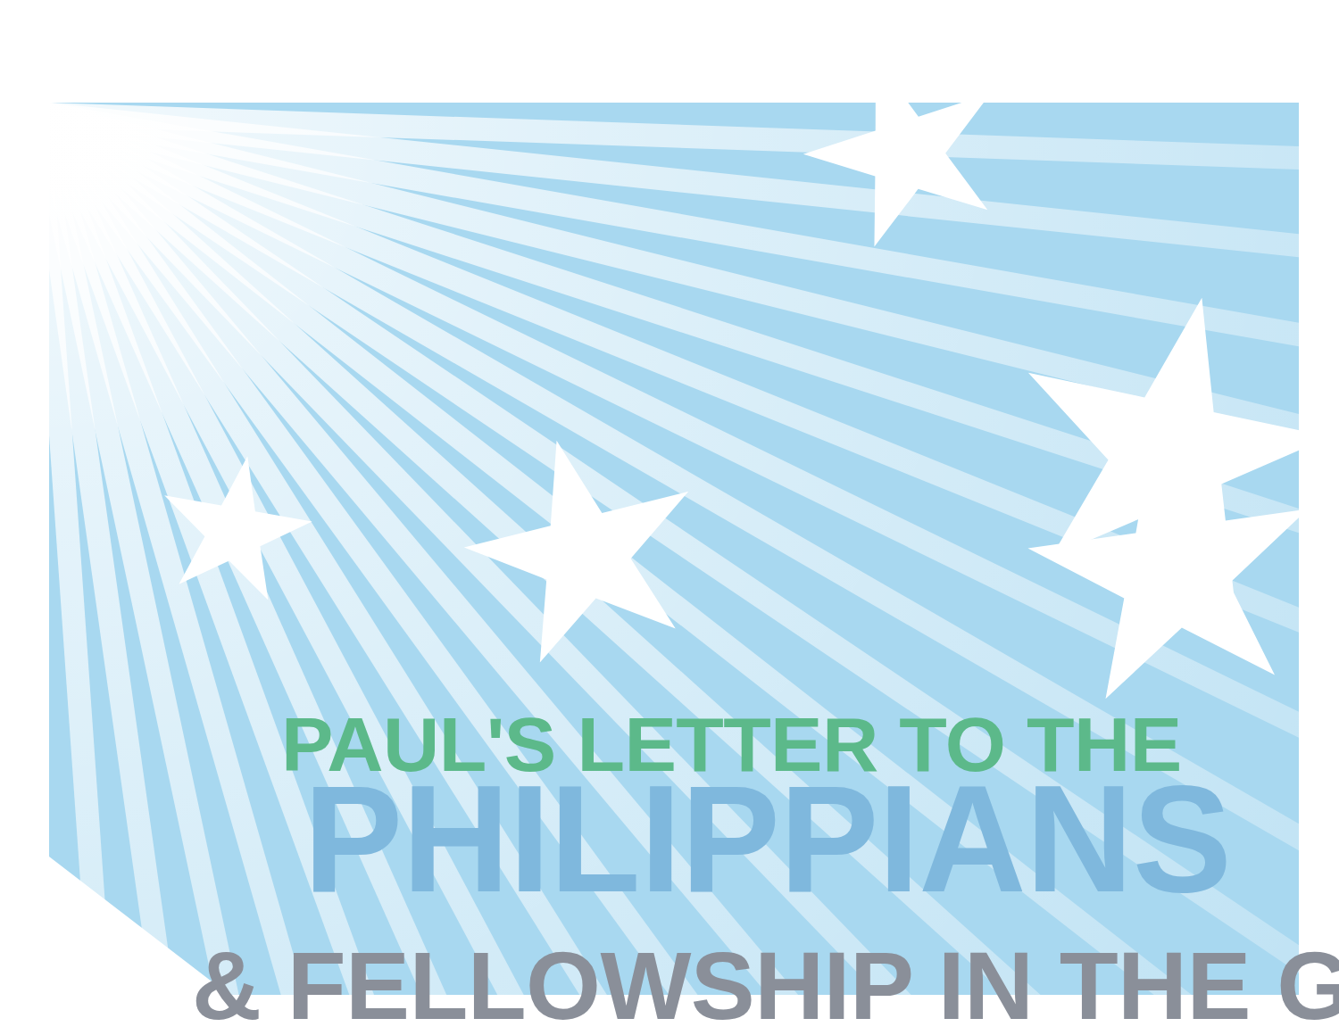Paul's Letter to the
Philippians
& Fellowship in the Gospel